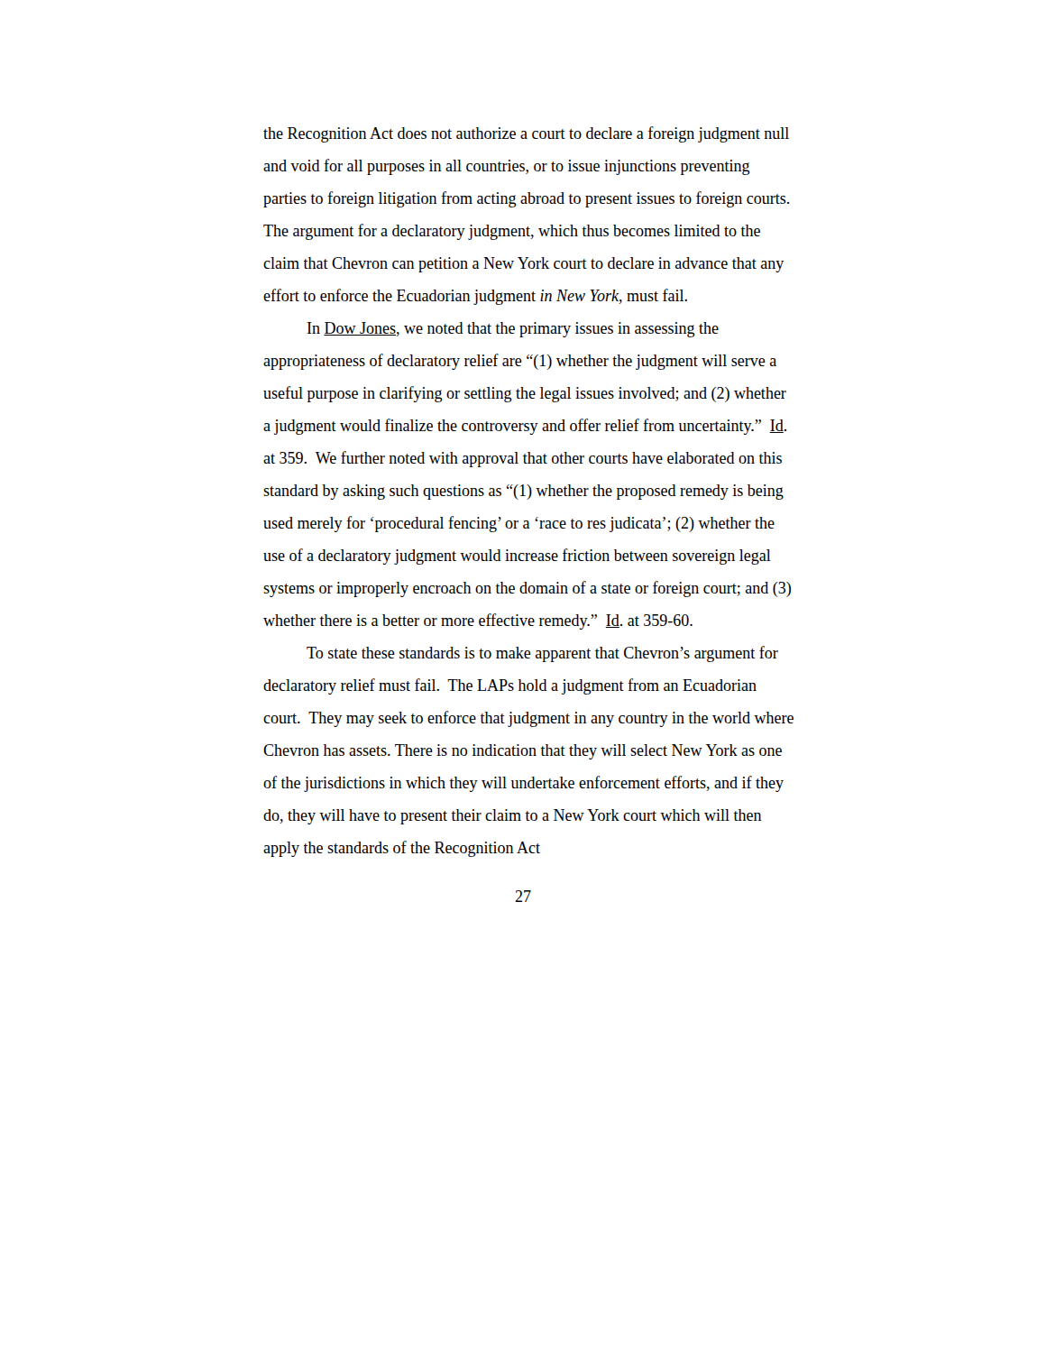the Recognition Act does not authorize a court to declare a foreign judgment null and void for all purposes in all countries, or to issue injunctions preventing parties to foreign litigation from acting abroad to present issues to foreign courts. The argument for a declaratory judgment, which thus becomes limited to the claim that Chevron can petition a New York court to declare in advance that any effort to enforce the Ecuadorian judgment in New York, must fail.
In Dow Jones, we noted that the primary issues in assessing the appropriateness of declaratory relief are “(1) whether the judgment will serve a useful purpose in clarifying or settling the legal issues involved; and (2) whether a judgment would finalize the controversy and offer relief from uncertainty.” Id. at 359. We further noted with approval that other courts have elaborated on this standard by asking such questions as “(1) whether the proposed remedy is being used merely for ‘procedural fencing’ or a ‘race to res judicata’; (2) whether the use of a declaratory judgment would increase friction between sovereign legal systems or improperly encroach on the domain of a state or foreign court; and (3) whether there is a better or more effective remedy.” Id. at 359-60.
To state these standards is to make apparent that Chevron’s argument for declaratory relief must fail. The LAPs hold a judgment from an Ecuadorian court. They may seek to enforce that judgment in any country in the world where Chevron has assets. There is no indication that they will select New York as one of the jurisdictions in which they will undertake enforcement efforts, and if they do, they will have to present their claim to a New York court which will then apply the standards of the Recognition Act
27